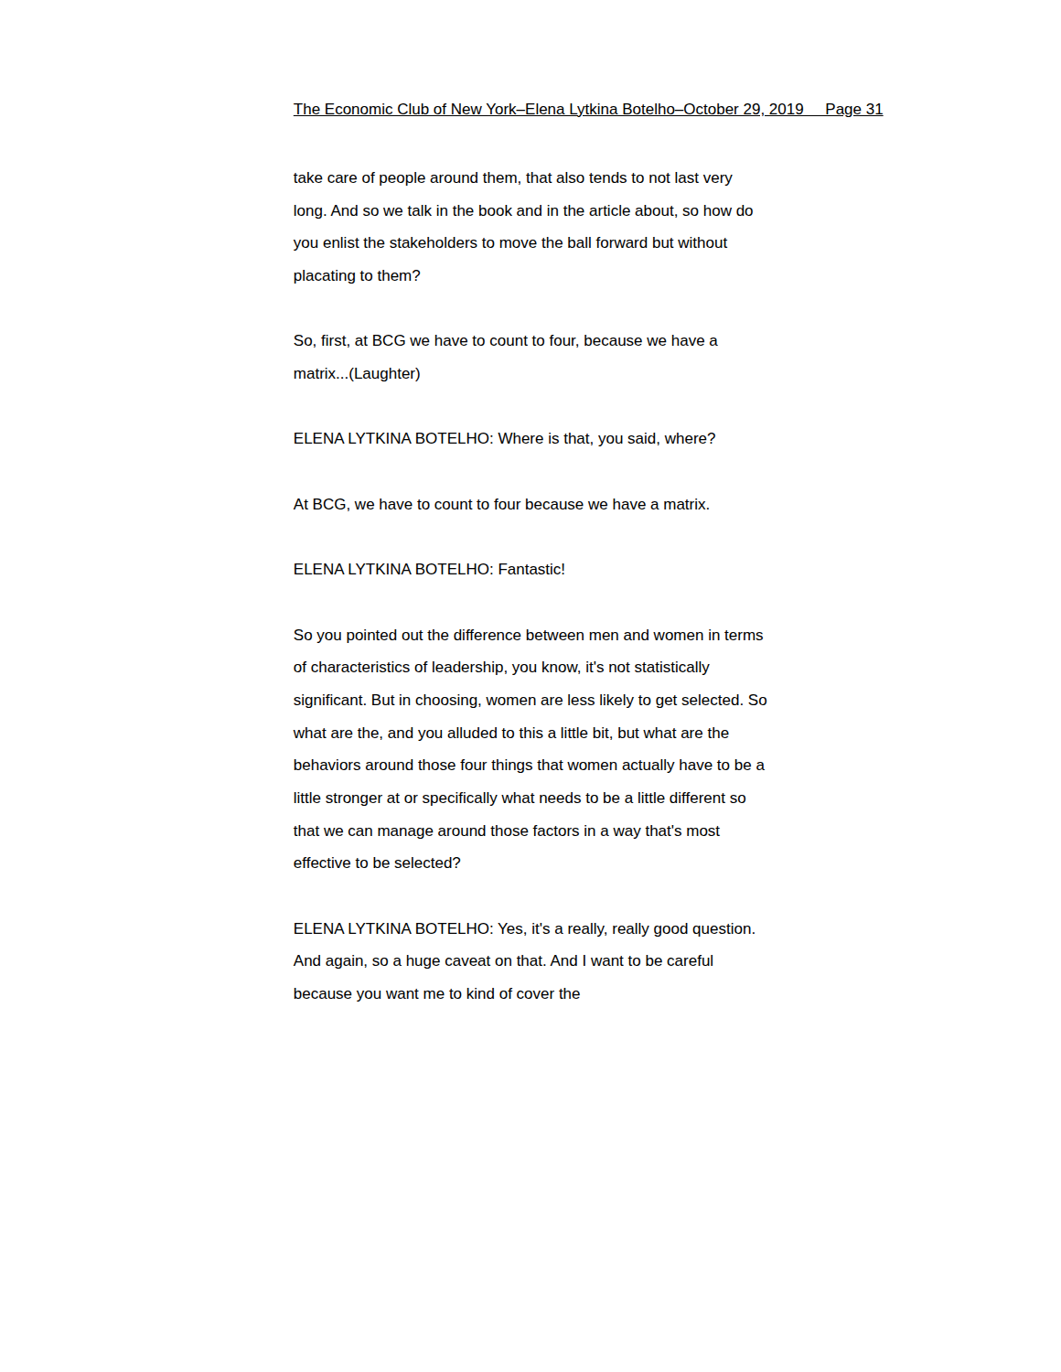The Economic Club of New York–Elena Lytkina Botelho–October 29, 2019 Page 31
take care of people around them, that also tends to not last very long. And so we talk in the book and in the article about, so how do you enlist the stakeholders to move the ball forward but without placating to them?
So, first, at BCG we have to count to four, because we have a matrix...(Laughter)
ELENA LYTKINA BOTELHO: Where is that, you said, where?
At BCG, we have to count to four because we have a matrix.
ELENA LYTKINA BOTELHO: Fantastic!
So you pointed out the difference between men and women in terms of characteristics of leadership, you know, it's not statistically significant. But in choosing, women are less likely to get selected. So what are the, and you alluded to this a little bit, but what are the behaviors around those four things that women actually have to be a little stronger at or specifically what needs to be a little different so that we can manage around those factors in a way that's most effective to be selected?
ELENA LYTKINA BOTELHO: Yes, it's a really, really good question. And again, so a huge caveat on that. And I want to be careful because you want me to kind of cover the